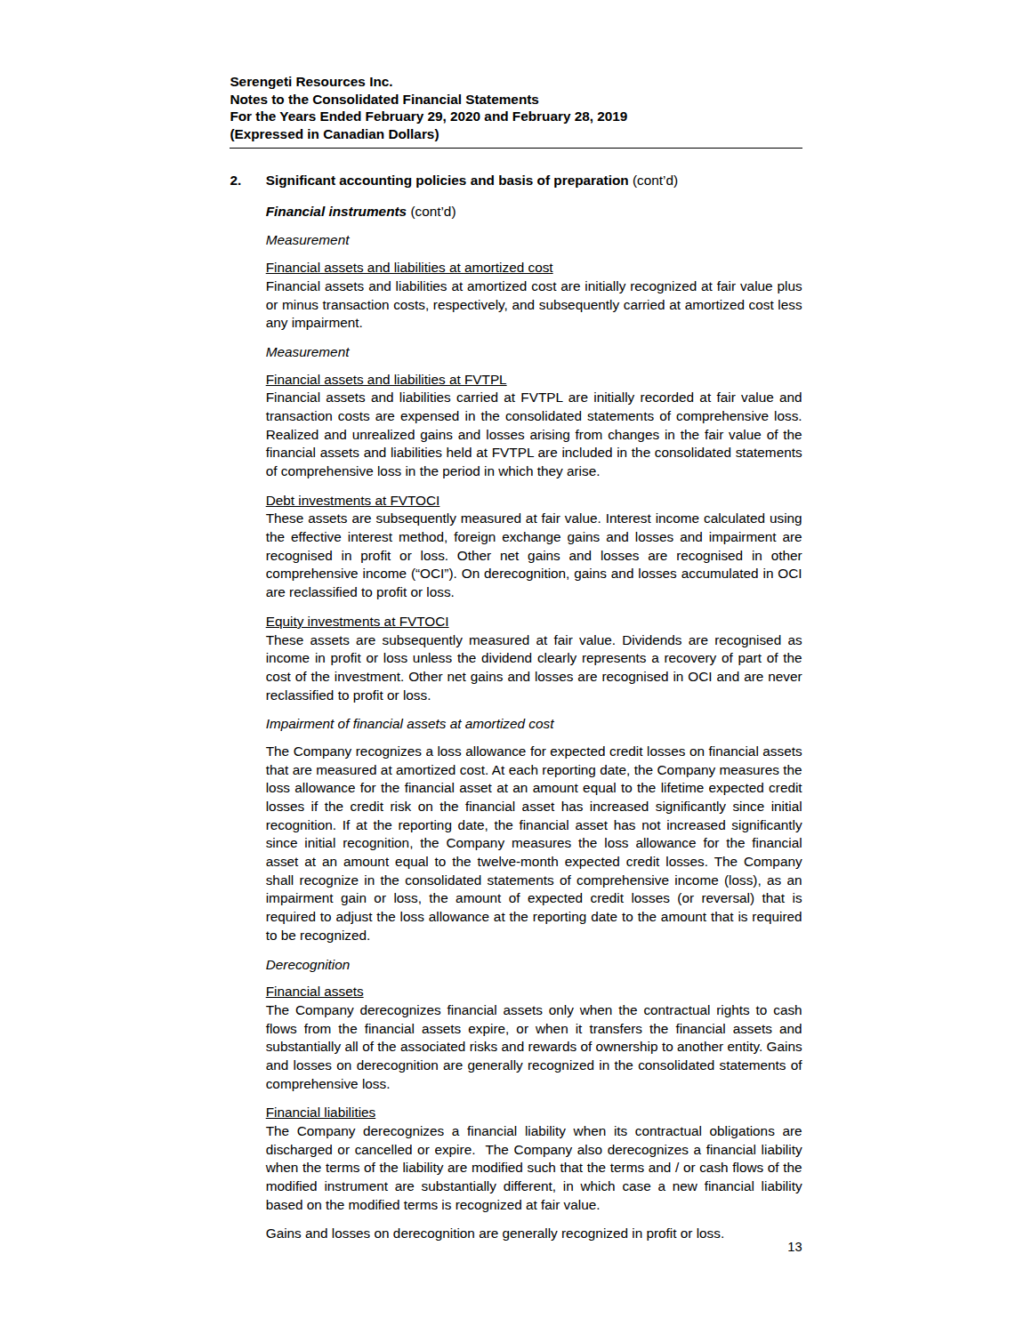Serengeti Resources Inc.
Notes to the Consolidated Financial Statements
For the Years Ended February 29, 2020 and February 28, 2019
(Expressed in Canadian Dollars)
2.
Significant accounting policies and basis of preparation (cont’d)
Financial instruments (cont’d)
Measurement
Financial assets and liabilities at amortized cost
Financial assets and liabilities at amortized cost are initially recognized at fair value plus or minus transaction costs, respectively, and subsequently carried at amortized cost less any impairment.
Measurement
Financial assets and liabilities at FVTPL
Financial assets and liabilities carried at FVTPL are initially recorded at fair value and transaction costs are expensed in the consolidated statements of comprehensive loss. Realized and unrealized gains and losses arising from changes in the fair value of the financial assets and liabilities held at FVTPL are included in the consolidated statements of comprehensive loss in the period in which they arise.
Debt investments at FVTOCI
These assets are subsequently measured at fair value. Interest income calculated using the effective interest method, foreign exchange gains and losses and impairment are recognised in profit or loss. Other net gains and losses are recognised in other comprehensive income (“OCI”). On derecognition, gains and losses accumulated in OCI are reclassified to profit or loss.
Equity investments at FVTOCI
These assets are subsequently measured at fair value. Dividends are recognised as income in profit or loss unless the dividend clearly represents a recovery of part of the cost of the investment. Other net gains and losses are recognised in OCI and are never reclassified to profit or loss.
Impairment of financial assets at amortized cost
The Company recognizes a loss allowance for expected credit losses on financial assets that are measured at amortized cost. At each reporting date, the Company measures the loss allowance for the financial asset at an amount equal to the lifetime expected credit losses if the credit risk on the financial asset has increased significantly since initial recognition. If at the reporting date, the financial asset has not increased significantly since initial recognition, the Company measures the loss allowance for the financial asset at an amount equal to the twelve-month expected credit losses. The Company shall recognize in the consolidated statements of comprehensive income (loss), as an impairment gain or loss, the amount of expected credit losses (or reversal) that is required to adjust the loss allowance at the reporting date to the amount that is required to be recognized.
Derecognition
Financial assets
The Company derecognizes financial assets only when the contractual rights to cash flows from the financial assets expire, or when it transfers the financial assets and substantially all of the associated risks and rewards of ownership to another entity. Gains and losses on derecognition are generally recognized in the consolidated statements of comprehensive loss.
Financial liabilities
The Company derecognizes a financial liability when its contractual obligations are discharged or cancelled or expire. The Company also derecognizes a financial liability when the terms of the liability are modified such that the terms and / or cash flows of the modified instrument are substantially different, in which case a new financial liability based on the modified terms is recognized at fair value.
Gains and losses on derecognition are generally recognized in profit or loss.
13